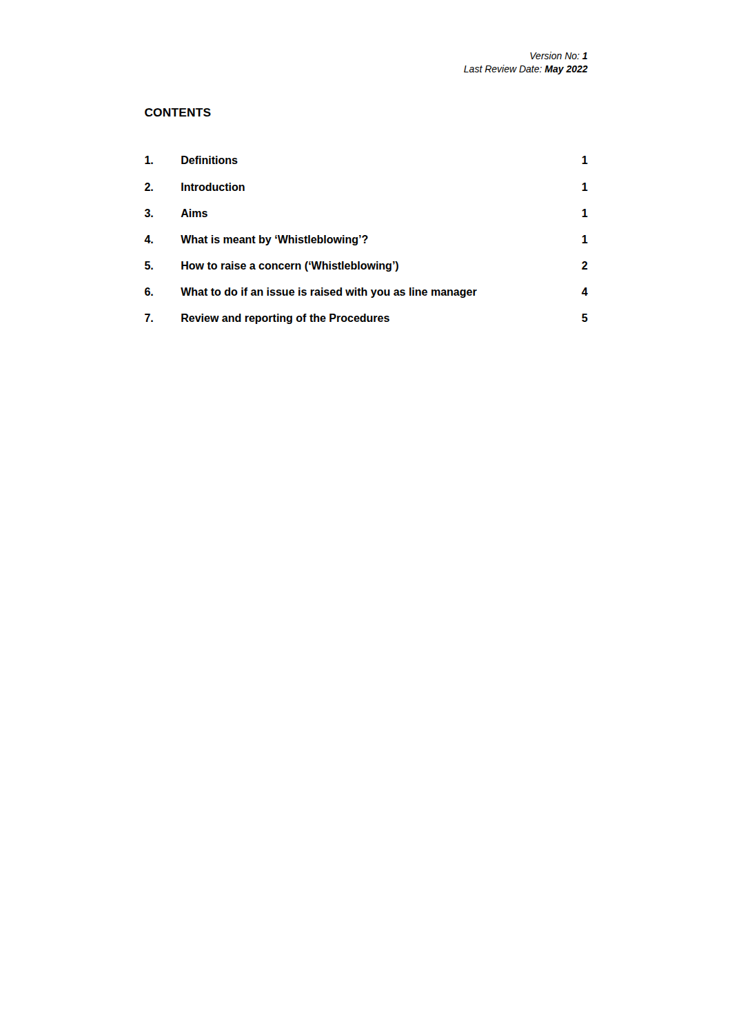Version No: 1
Last Review Date: May 2022
CONTENTS
| 1. | Definitions | 1 |
| 2. | Introduction | 1 |
| 3. | Aims | 1 |
| 4. | What is meant by ‘Whistleblowing’? | 1 |
| 5. | How to raise a concern (‘Whistleblowing’) | 2 |
| 6. | What to do if an issue is raised with you as line manager | 4 |
| 7. | Review and reporting of the Procedures | 5 |